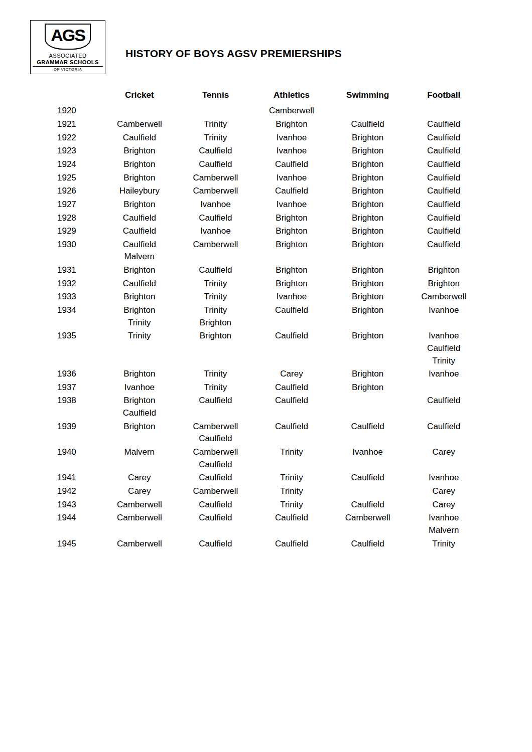AGS
ASSOCIATED
GRAMMAR SCHOOLS
OF VICTORIA
HISTORY OF BOYS AGSV PREMIERSHIPS
| | Cricket | Tennis | Athletics | Swimming | Football |
| --- | --- | --- | --- | --- | --- |
| 1920 | | | Camberwell | | |
| 1921 | Camberwell | Trinity | Brighton | Caulfield | Caulfield |
| 1922 | Caulfield | Trinity | Ivanhoe | Brighton | Caulfield |
| 1923 | Brighton | Caulfield | Ivanhoe | Brighton | Caulfield |
| 1924 | Brighton | Caulfield | Caulfield | Brighton | Caulfield |
| 1925 | Brighton | Camberwell | Ivanhoe | Brighton | Caulfield |
| 1926 | Haileybury | Camberwell | Caulfield | Brighton | Caulfield |
| 1927 | Brighton | Ivanhoe | Ivanhoe | Brighton | Caulfield |
| 1928 | Caulfield | Caulfield | Brighton | Brighton | Caulfield |
| 1929 | Caulfield | Ivanhoe | Brighton | Brighton | Caulfield |
| 1930 | Caulfield Malvern | Camberwell | Brighton | Brighton | Caulfield |
| 1931 | Brighton | Caulfield | Brighton | Brighton | Brighton |
| 1932 | Caulfield | Trinity | Brighton | Brighton | Brighton |
| 1933 | Brighton | Trinity | Ivanhoe | Brighton | Camberwell |
| 1934 | Brighton Trinity | Trinity Brighton | Caulfield | Brighton | Ivanhoe |
| 1935 | Trinity | Brighton | Caulfield | Brighton | Ivanhoe Caulfield Trinity |
| 1936 | Brighton | Trinity | Carey | Brighton | Ivanhoe |
| 1937 | Ivanhoe | Trinity | Caulfield | Brighton | |
| 1938 | Brighton Caulfield | Caulfield | Caulfield | | Caulfield |
| 1939 | Brighton | Camberwell Caulfield | Caulfield | Caulfield | Caulfield |
| 1940 | Malvern | Camberwell Caulfield | Trinity | Ivanhoe | Carey |
| 1941 | Carey | Caulfield | Trinity | Caulfield | Ivanhoe |
| 1942 | Carey | Camberwell | Trinity | | Carey |
| 1943 | Camberwell | Caulfield | Trinity | Caulfield | Carey |
| 1944 | Camberwell | Caulfield | Caulfield | Camberwell | Ivanhoe Malvern |
| 1945 | Camberwell | Caulfield | Caulfield | Caulfield | Trinity |